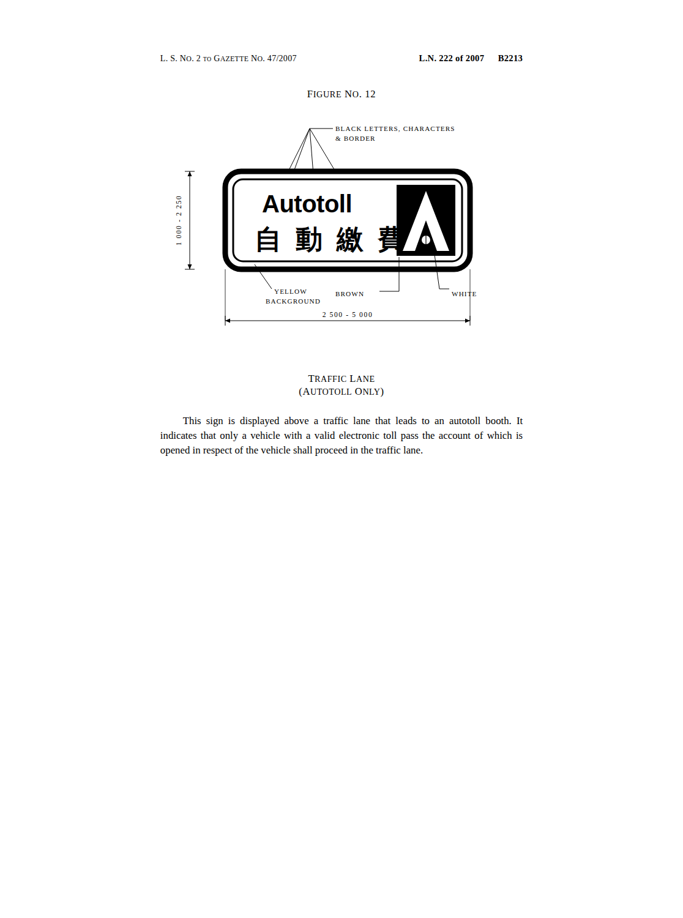L. S. NO. 2 to GAZETTE NO. 47/2007
L.N. 222 of 2007 B2213
FIGURE NO. 12
BLACK LETTERS, CHARACTERS & BORDER Autotoll 自 動 繳 費 1 000 - 2 250 YELLOW BACKGROUND BROWN WHITE 2 500 - 5 000
TRAFFIC LANE (AUTOTOLL ONLY)
This sign is displayed above a traffic lane that leads to an autotoll booth. It indicates that only a vehicle with a valid electronic toll pass the account of which is opened in respect of the vehicle shall proceed in the traffic lane.